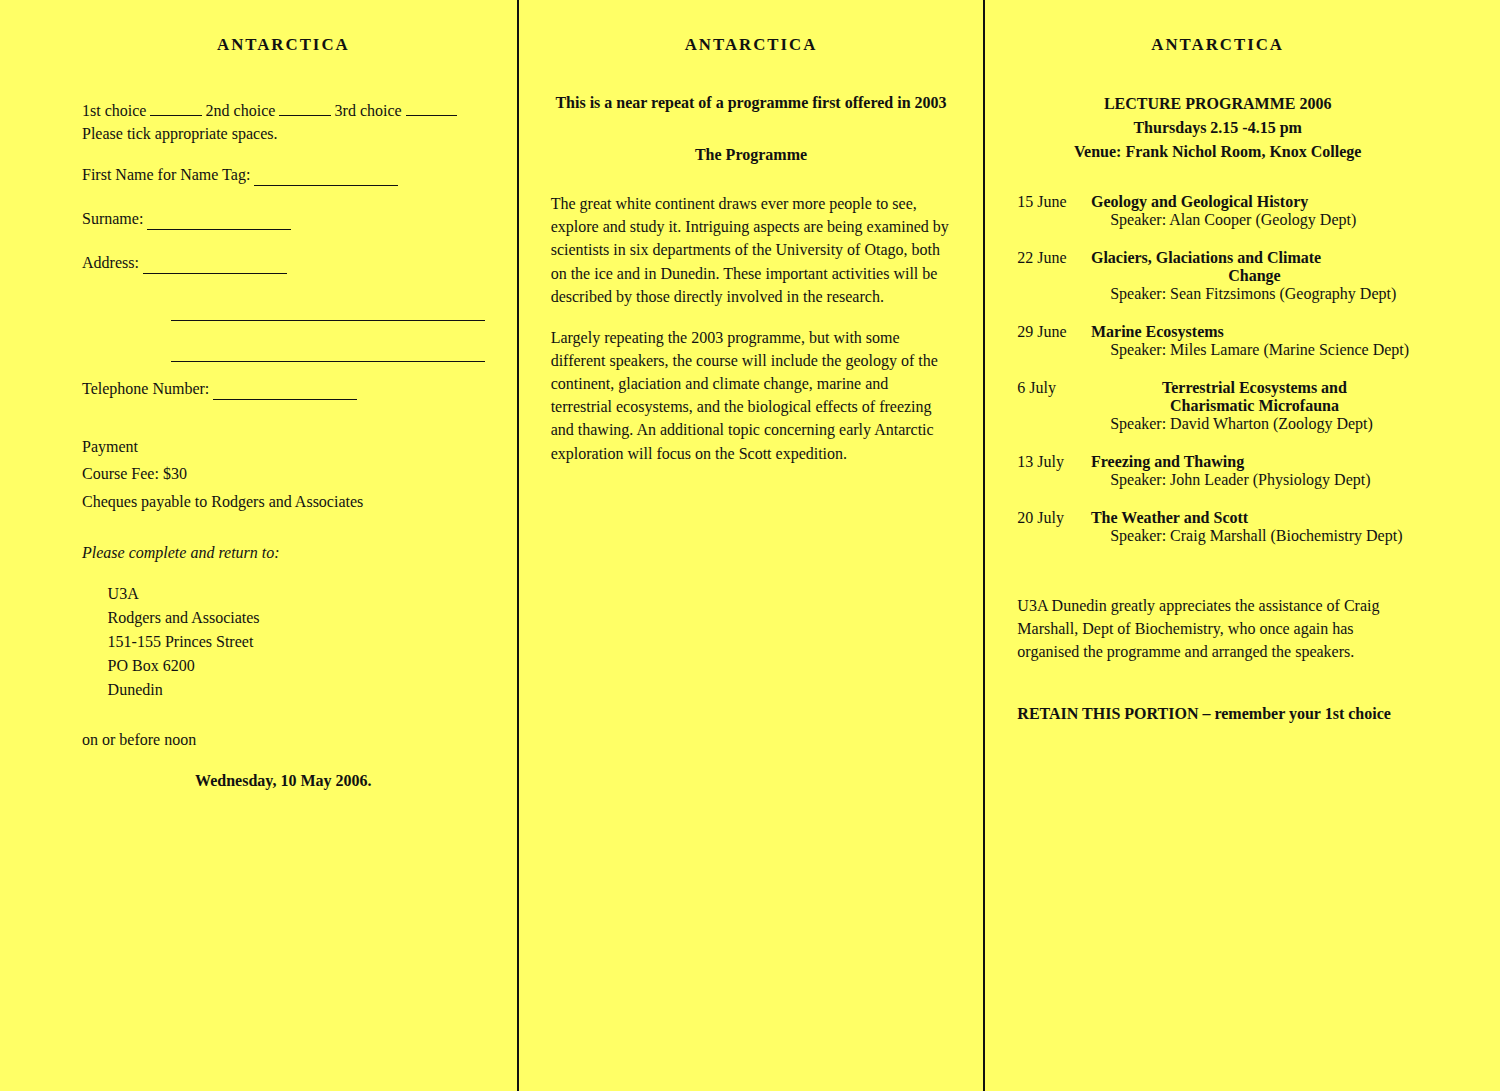ANTARCTICA
1st choice 2nd choice 3rd choice
Please tick appropriate spaces.
First Name for Name Tag:
Surname:
Address:
Telephone Number:
Payment
Course Fee: $30
Cheques payable to Rodgers and Associates
Please complete and return to:
U3A
Rodgers and Associates
151-155 Princes Street
PO Box 6200
Dunedin
on or before noon
Wednesday, 10 May 2006.
ANTARCTICA
This is a near repeat of a programme first offered in 2003
The Programme
The great white continent draws ever more people to see, explore and study it. Intriguing aspects are being examined by scientists in six departments of the University of Otago, both on the ice and in Dunedin. These important activities will be described by those directly involved in the research.
Largely repeating the 2003 programme, but with some different speakers, the course will include the geology of the continent, glaciation and climate change, marine and terrestrial ecosystems, and the biological effects of freezing and thawing. An additional topic concerning early Antarctic exploration will focus on the Scott expedition.
ANTARCTICA
LECTURE PROGRAMME 2006
Thursdays 2.15 -4.15 pm
Venue: Frank Nichol Room, Knox College
| 15 June | Geology and Geological History Speaker: Alan Cooper (Geology Dept) |
| 22 June | Glaciers, Glaciations and Climate Change Speaker: Sean Fitzsimons (Geography Dept) |
| 29 June | Marine Ecosystems Speaker: Miles Lamare (Marine Science Dept) |
| 6 July | Terrestrial Ecosystems and Charismatic Microfauna Speaker: David Wharton (Zoology Dept) |
| 13 July | Freezing and Thawing Speaker: John Leader (Physiology Dept) |
| 20 July | The Weather and Scott Speaker: Craig Marshall (Biochemistry Dept) |
U3A Dunedin greatly appreciates the assistance of Craig Marshall, Dept of Biochemistry, who once again has organised the programme and arranged the speakers.
RETAIN THIS PORTION – remember your 1st choice